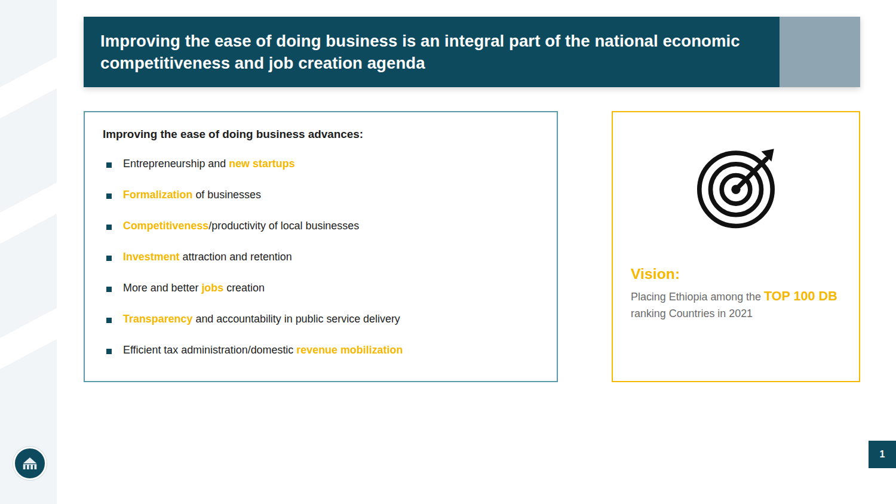Improving the ease of doing business is an integral part of the national economic competitiveness and job creation agenda
Improving the ease of doing business advances:
Entrepreneurship and new startups
Formalization of businesses
Competitiveness/productivity of local businesses
Investment attraction and retention
More and better jobs creation
Transparency and accountability in public service delivery
Efficient tax administration/domestic revenue mobilization
Vision:
Placing Ethiopia among the TOP 100 DB ranking Countries in 2021
1